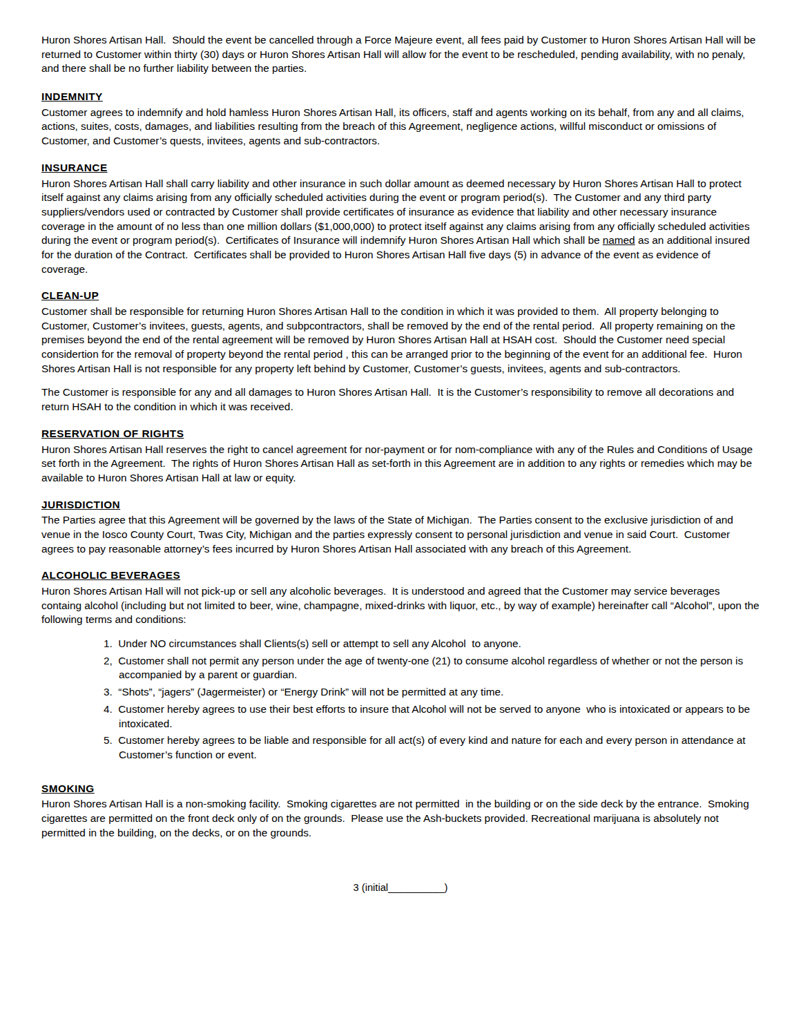Huron Shores Artisan Hall. Should the event be cancelled through a Force Majeure event, all fees paid by Customer to Huron Shores Artisan Hall will be returned to Customer within thirty (30) days or Huron Shores Artisan Hall will allow for the event to be rescheduled, pending availability, with no penaly, and there shall be no further liability between the parties.
INDEMNITY
Customer agrees to indemnify and hold hamless Huron Shores Artisan Hall, its officers, staff and agents working on its behalf, from any and all claims, actions, suites, costs, damages, and liabilities resulting from the breach of this Agreement, negligence actions, willful misconduct or omissions of Customer, and Customer’s quests, invitees, agents and sub-contractors.
INSURANCE
Huron Shores Artisan Hall shall carry liability and other insurance in such dollar amount as deemed necessary by Huron Shores Artisan Hall to protect itself against any claims arising from any officially scheduled activities during the event or program period(s). The Customer and any third party suppliers/vendors used or contracted by Customer shall provide certificates of insurance as evidence that liability and other necessary insurance coverage in the amount of no less than one million dollars ($1,000,000) to protect itself against any claims arising from any officially scheduled activities during the event or program period(s). Certificates of Insurance will indemnify Huron Shores Artisan Hall which shall be named as an additional insured for the duration of the Contract. Certificates shall be provided to Huron Shores Artisan Hall five days (5) in advance of the event as evidence of coverage.
CLEAN-UP
Customer shall be responsible for returning Huron Shores Artisan Hall to the condition in which it was provided to them. All property belonging to Customer, Customer’s invitees, guests, agents, and subpcontractors, shall be removed by the end of the rental period. All property remaining on the premises beyond the end of the rental agreement will be removed by Huron Shores Artisan Hall at HSAH cost. Should the Customer need special considertion for the removal of property beyond the rental period , this can be arranged prior to the beginning of the event for an additional fee. Huron Shores Artisan Hall is not responsible for any property left behind by Customer, Customer’s guests, invitees, agents and sub-contractors.
The Customer is responsible for any and all damages to Huron Shores Artisan Hall. It is the Customer’s responsibility to remove all decorations and return HSAH to the condition in which it was received.
RESERVATION OF RIGHTS
Huron Shores Artisan Hall reserves the right to cancel agreement for nor-payment or for nom-compliance with any of the Rules and Conditions of Usage set forth in the Agreement. The rights of Huron Shores Artisan Hall as set-forth in this Agreement are in addition to any rights or remedies which may be available to Huron Shores Artisan Hall at law or equity.
JURISDICTION
The Parties agree that this Agreement will be governed by the laws of the State of Michigan. The Parties consent to the exclusive jurisdiction of and venue in the Iosco County Court, Twas City, Michigan and the parties expressly consent to personal jurisdiction and venue in said Court. Customer agrees to pay reasonable attorney’s fees incurred by Huron Shores Artisan Hall associated with any breach of this Agreement.
ALCOHOLIC BEVERAGES
Huron Shores Artisan Hall will not pick-up or sell any alcoholic beverages. It is understood and agreed that the Customer may service beverages containg alcohol (including but not limited to beer, wine, champagne, mixed-drinks with liquor, etc., by way of example) hereinafter call “Alcohol”, upon the following terms and conditions:
1. Under NO circumstances shall Clients(s) sell or attempt to sell any Alcohol to anyone.
2, Customer shall not permit any person under the age of twenty-one (21) to consume alcohol regardless of whether or not the person is accompanied by a parent or guardian.
3. “Shots”, “jagers” (Jagermeister) or “Energy Drink” will not be permitted at any time.
4. Customer hereby agrees to use their best efforts to insure that Alcohol will not be served to anyone who is intoxicated or appears to be intoxicated.
5. Customer hereby agrees to be liable and responsible for all act(s) of every kind and nature for each and every person in attendance at Customer’s function or event.
SMOKING
Huron Shores Artisan Hall is a non-smoking facility. Smoking cigarettes are not permitted in the building or on the side deck by the entrance. Smoking cigarettes are permitted on the front deck only of on the grounds. Please use the Ash-buckets provided. Recreational marijuana is absolutely not permitted in the building, on the decks, or on the grounds.
3 (initial__________)